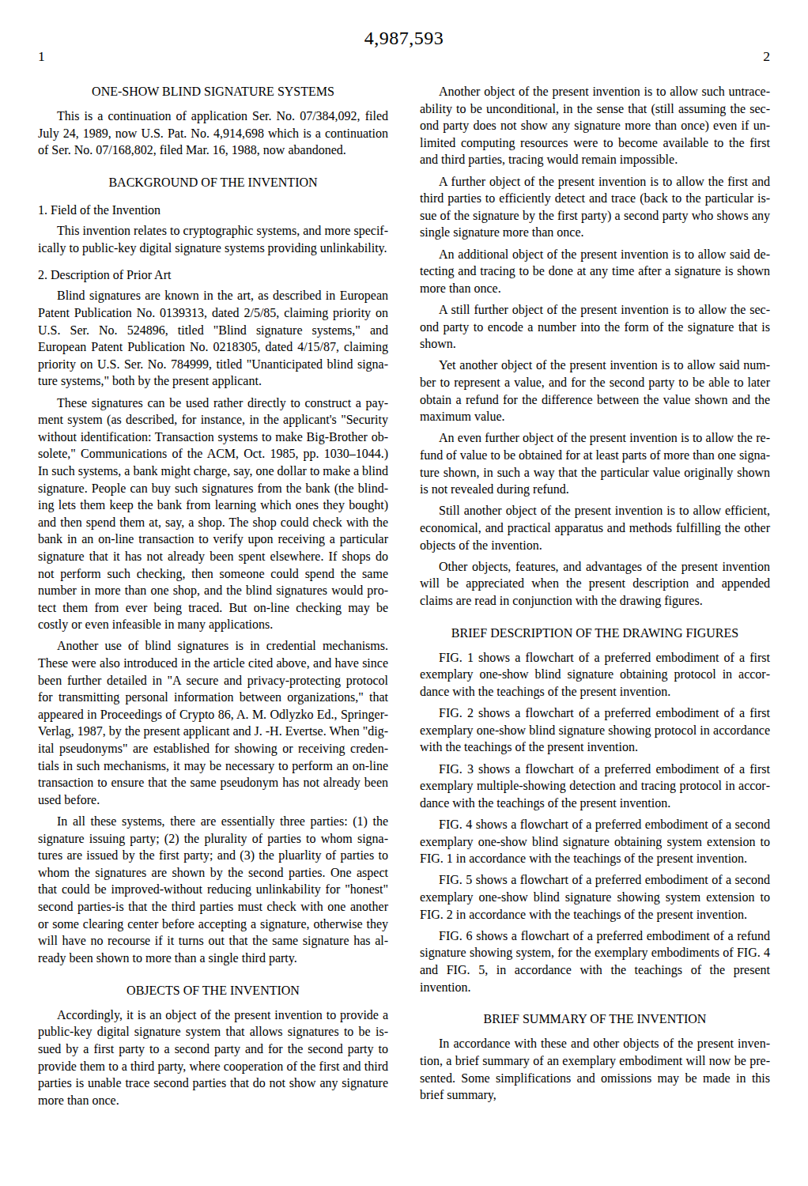4,987,593
1 2
One-Show Blind Signature Systems
This is a continuation of application Ser. No. 07/384,092, filed July 24, 1989, now U.S. Pat. No. 4,914,698 which is a continuation of Ser. No. 07/168,802, filed Mar. 16, 1988, now abandoned.
Background of the Invention
1. Field of the Invention
This invention relates to cryptographic systems, and more specifically to public-key digital signature systems providing unlinkability.
2. Description of Prior Art
Blind signatures are known in the art, as described in European Patent Publication No. 0139313, dated 2/5/85, claiming priority on U.S. Ser. No. 524896, titled "Blind signature systems," and European Patent Publication No. 0218305, dated 4/15/87, claiming priority on U.S. Ser. No. 784999, titled "Unanticipated blind signature systems," both by the present applicant.
These signatures can be used rather directly to construct a payment system (as described, for instance, in the applicant's "Security without identification: Transaction systems to make Big-Brother obsolete," Communications of the ACM, Oct. 1985, pp. 1030–1044.) In such systems, a bank might charge, say, one dollar to make a blind signature. People can buy such signatures from the bank (the blinding lets them keep the bank from learning which ones they bought) and then spend them at, say, a shop. The shop could check with the bank in an on-line transaction to verify upon receiving a particular signature that it has not already been spent elsewhere. If shops do not perform such checking, then someone could spend the same number in more than one shop, and the blind signatures would protect them from ever being traced. But on-line checking may be costly or even infeasible in many applications.
Another use of blind signatures is in credential mechanisms. These were also introduced in the article cited above, and have since been further detailed in "A secure and privacy-protecting protocol for transmitting personal information between organizations," that appeared in Proceedings of Crypto 86, A. M. Odlyzko Ed., Springer-Verlag, 1987, by the present applicant and J. -H. Evertse. When "digital pseudonyms" are established for showing or receiving credentials in such mechanisms, it may be necessary to perform an on-line transaction to ensure that the same pseudonym has not already been used before.
In all these systems, there are essentially three parties: (1) the signature issuing party; (2) the plurality of parties to whom signatures are issued by the first party; and (3) the pluarlity of parties to whom the signatures are shown by the second parties. One aspect that could be improved-without reducing unlinkability for "honest" second parties-is that the third parties must check with one another or some clearing center before accepting a signature, otherwise they will have no recourse if it turns out that the same signature has already been shown to more than a single third party.
Objects of the Invention
Accordingly, it is an object of the present invention to provide a public-key digital signature system that allows signatures to be issued by a first party to a second party and for the second party to provide them to a third party, where cooperation of the first and third parties is unable trace second parties that do not show any signature more than once.
Another object of the present invention is to allow such untraceability to be unconditional, in the sense that (still assuming the second party does not show any signature more than once) even if unlimited computing resources were to become available to the first and third parties, tracing would remain impossible.
A further object of the present invention is to allow the first and third parties to efficiently detect and trace (back to the particular issue of the signature by the first party) a second party who shows any single signature more than once.
An additional object of the present invention is to allow said detecting and tracing to be done at any time after a signature is shown more than once.
A still further object of the present invention is to allow the second party to encode a number into the form of the signature that is shown.
Yet another object of the present invention is to allow said number to represent a value, and for the second party to be able to later obtain a refund for the difference between the value shown and the maximum value.
An even further object of the present invention is to allow the refund of value to be obtained for at least parts of more than one signature shown, in such a way that the particular value originally shown is not revealed during refund.
Still another object of the present invention is to allow efficient, economical, and practical apparatus and methods fulfilling the other objects of the invention.
Other objects, features, and advantages of the present invention will be appreciated when the present description and appended claims are read in conjunction with the drawing figures.
Brief Description of the Drawing Figures
FIG. 1 shows a flowchart of a preferred embodiment of a first exemplary one-show blind signature obtaining protocol in accordance with the teachings of the present invention.
FIG. 2 shows a flowchart of a preferred embodiment of a first exemplary one-show blind signature showing protocol in accordance with the teachings of the present invention.
FIG. 3 shows a flowchart of a preferred embodiment of a first exemplary multiple-showing detection and tracing protocol in accordance with the teachings of the present invention.
FIG. 4 shows a flowchart of a preferred embodiment of a second exemplary one-show blind signature obtaining system extension to FIG. 1 in accordance with the teachings of the present invention.
FIG. 5 shows a flowchart of a preferred embodiment of a second exemplary one-show blind signature showing system extension to FIG. 2 in accordance with the teachings of the present invention.
FIG. 6 shows a flowchart of a preferred embodiment of a refund signature showing system, for the exemplary embodiments of FIG. 4 and FIG. 5, in accordance with the teachings of the present invention.
Brief Summary of the Invention
In accordance with these and other objects of the present invention, a brief summary of an exemplary embodiment will now be presented. Some simplifications and omissions may be made in this brief summary,